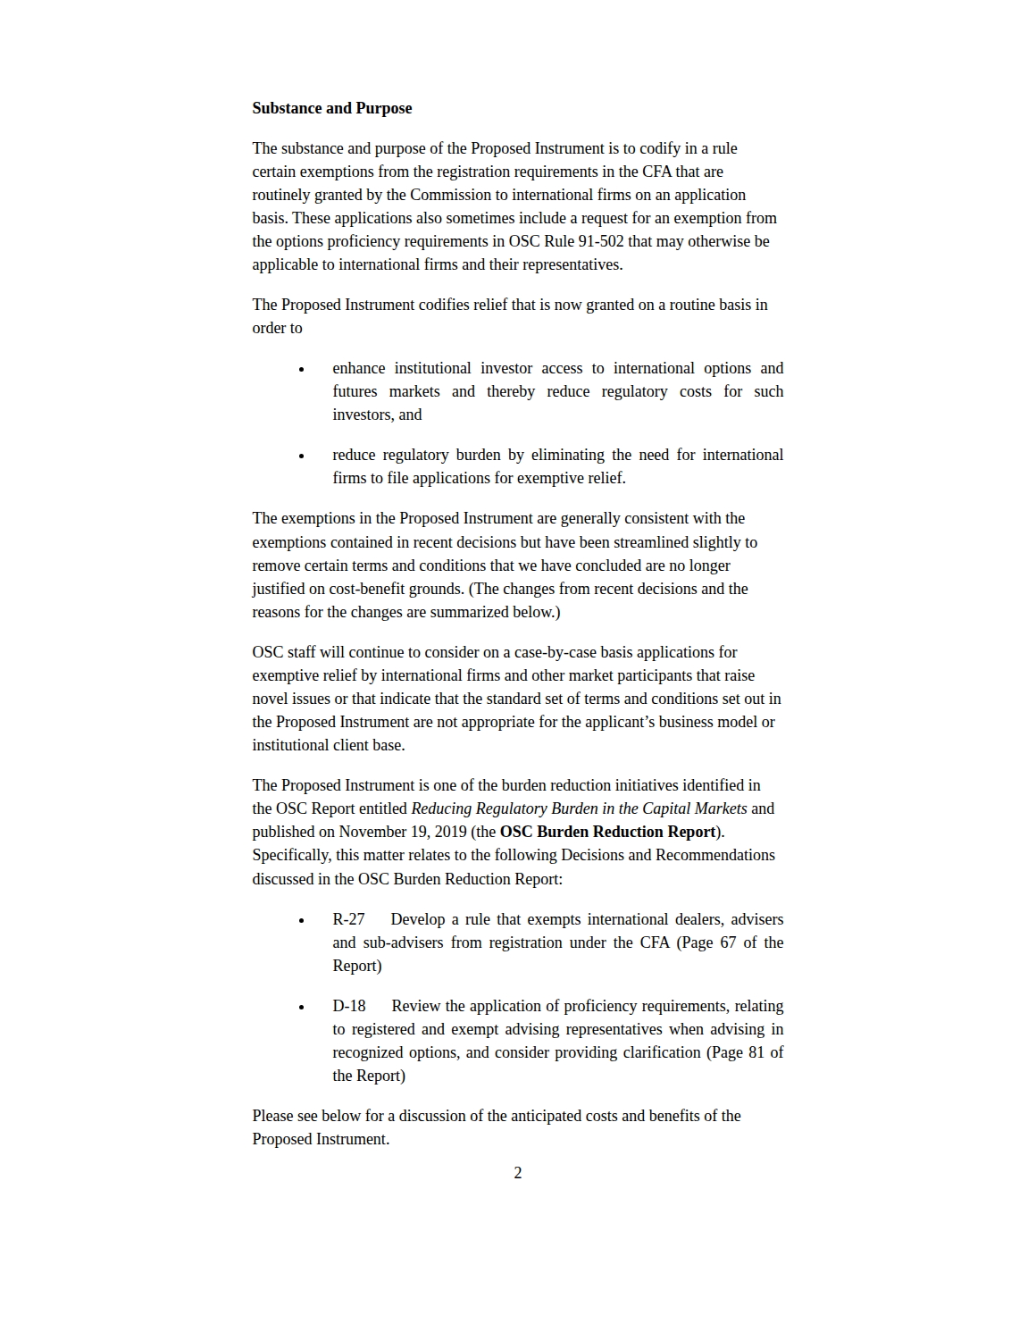Substance and Purpose
The substance and purpose of the Proposed Instrument is to codify in a rule certain exemptions from the registration requirements in the CFA that are routinely granted by the Commission to international firms on an application basis. These applications also sometimes include a request for an exemption from the options proficiency requirements in OSC Rule 91-502 that may otherwise be applicable to international firms and their representatives.
The Proposed Instrument codifies relief that is now granted on a routine basis in order to
enhance institutional investor access to international options and futures markets and thereby reduce regulatory costs for such investors, and
reduce regulatory burden by eliminating the need for international firms to file applications for exemptive relief.
The exemptions in the Proposed Instrument are generally consistent with the exemptions contained in recent decisions but have been streamlined slightly to remove certain terms and conditions that we have concluded are no longer justified on cost-benefit grounds. (The changes from recent decisions and the reasons for the changes are summarized below.)
OSC staff will continue to consider on a case-by-case basis applications for exemptive relief by international firms and other market participants that raise novel issues or that indicate that the standard set of terms and conditions set out in the Proposed Instrument are not appropriate for the applicant’s business model or institutional client base.
The Proposed Instrument is one of the burden reduction initiatives identified in the OSC Report entitled Reducing Regulatory Burden in the Capital Markets and published on November 19, 2019 (the OSC Burden Reduction Report). Specifically, this matter relates to the following Decisions and Recommendations discussed in the OSC Burden Reduction Report:
R-27 Develop a rule that exempts international dealers, advisers and sub-advisers from registration under the CFA (Page 67 of the Report)
D-18 Review the application of proficiency requirements, relating to registered and exempt advising representatives when advising in recognized options, and consider providing clarification (Page 81 of the Report)
Please see below for a discussion of the anticipated costs and benefits of the Proposed Instrument.
2